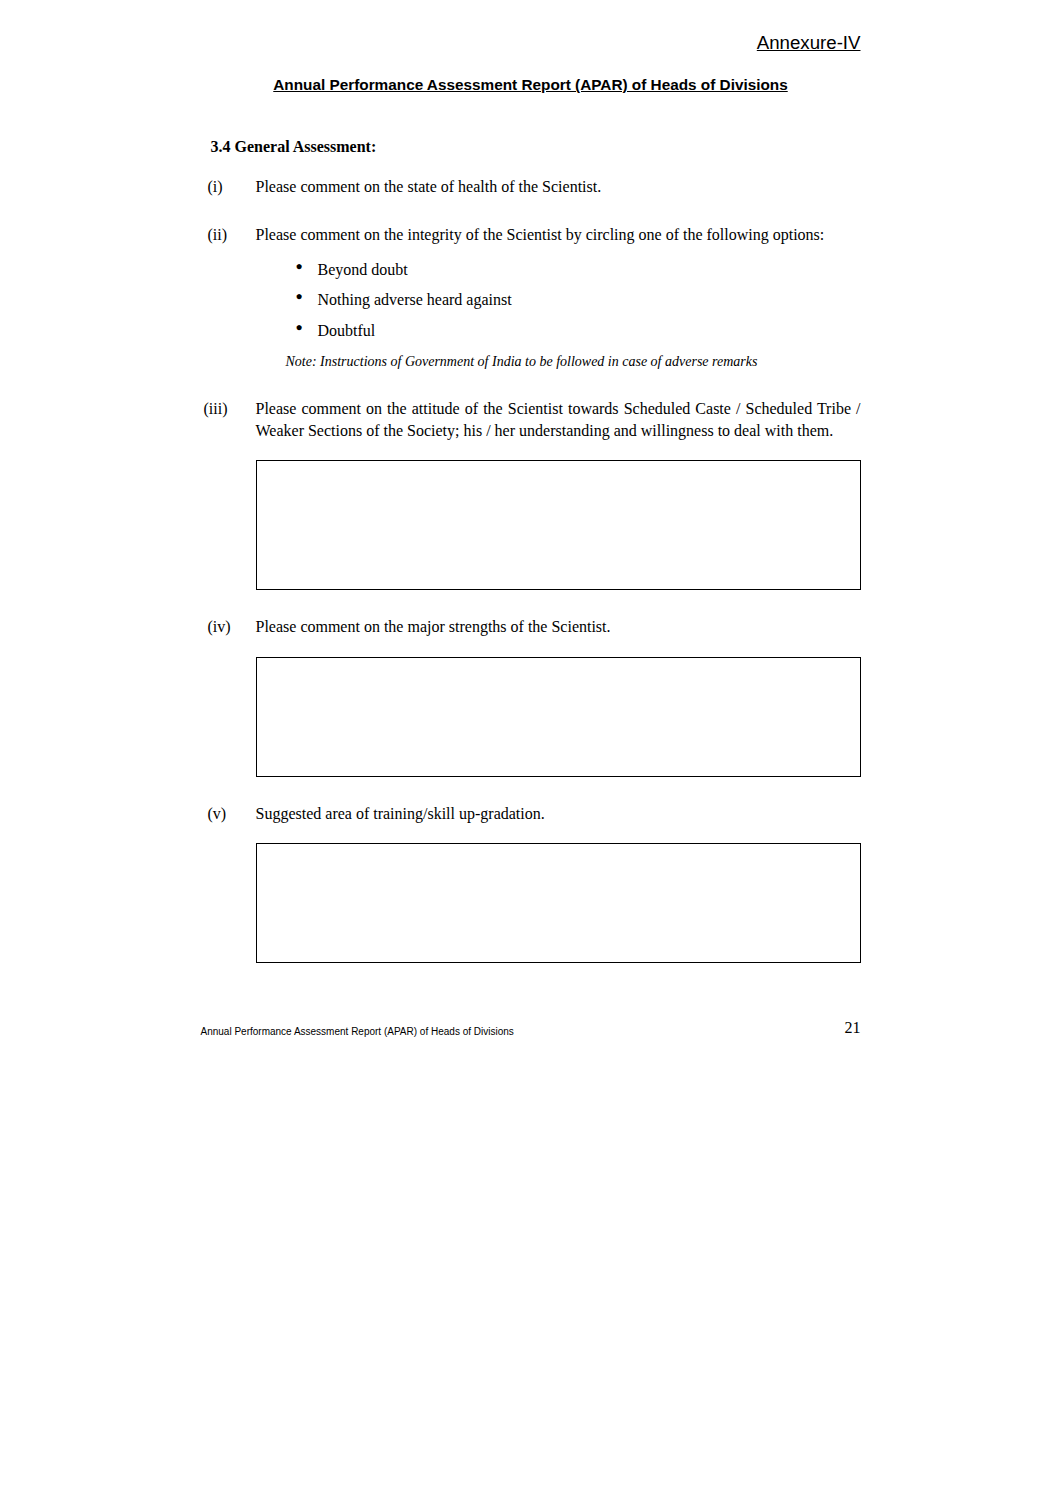Annexure-IV
Annual Performance Assessment Report (APAR) of Heads of Divisions
3.4 General Assessment:
(i) Please comment on the state of health of the Scientist.
(ii) Please comment on the integrity of the Scientist by circling one of the following options:
Beyond doubt
Nothing adverse heard against
Doubtful
Note: Instructions of Government of India to be followed in case of adverse remarks
(iii) Please comment on the attitude of the Scientist towards Scheduled Caste / Scheduled Tribe / Weaker Sections of the Society; his / her understanding and willingness to deal with them.
(iv) Please comment on the major strengths of the Scientist.
(v) Suggested area of training/skill up-gradation.
Annual Performance Assessment Report (APAR) of Heads of Divisions 21